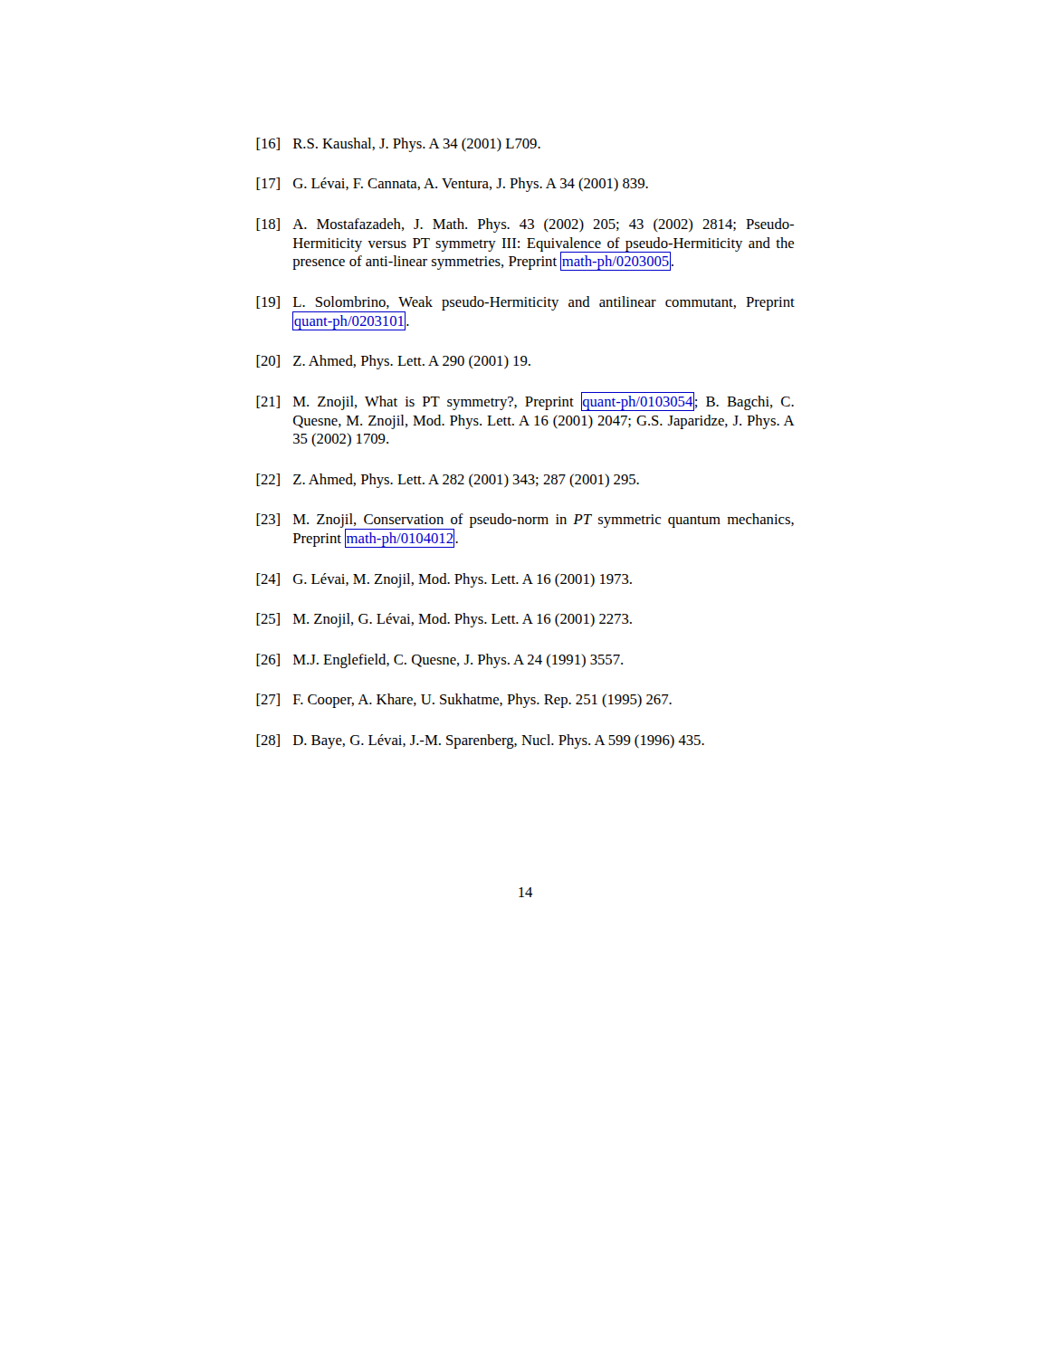[16] R.S. Kaushal, J. Phys. A 34 (2001) L709.
[17] G. Lévai, F. Cannata, A. Ventura, J. Phys. A 34 (2001) 839.
[18] A. Mostafazadeh, J. Math. Phys. 43 (2002) 205; 43 (2002) 2814; Pseudo-Hermiticity versus PT symmetry III: Equivalence of pseudo-Hermiticity and the presence of anti-linear symmetries, Preprint math-ph/0203005.
[19] L. Solombrino, Weak pseudo-Hermiticity and antilinear commutant, Preprint quant-ph/0203101.
[20] Z. Ahmed, Phys. Lett. A 290 (2001) 19.
[21] M. Znojil, What is PT symmetry?, Preprint quant-ph/0103054; B. Bagchi, C. Quesne, M. Znojil, Mod. Phys. Lett. A 16 (2001) 2047; G.S. Japaridze, J. Phys. A 35 (2002) 1709.
[22] Z. Ahmed, Phys. Lett. A 282 (2001) 343; 287 (2001) 295.
[23] M. Znojil, Conservation of pseudo-norm in PT symmetric quantum mechanics, Preprint math-ph/0104012.
[24] G. Lévai, M. Znojil, Mod. Phys. Lett. A 16 (2001) 1973.
[25] M. Znojil, G. Lévai, Mod. Phys. Lett. A 16 (2001) 2273.
[26] M.J. Englefield, C. Quesne, J. Phys. A 24 (1991) 3557.
[27] F. Cooper, A. Khare, U. Sukhatme, Phys. Rep. 251 (1995) 267.
[28] D. Baye, G. Lévai, J.-M. Sparenberg, Nucl. Phys. A 599 (1996) 435.
14